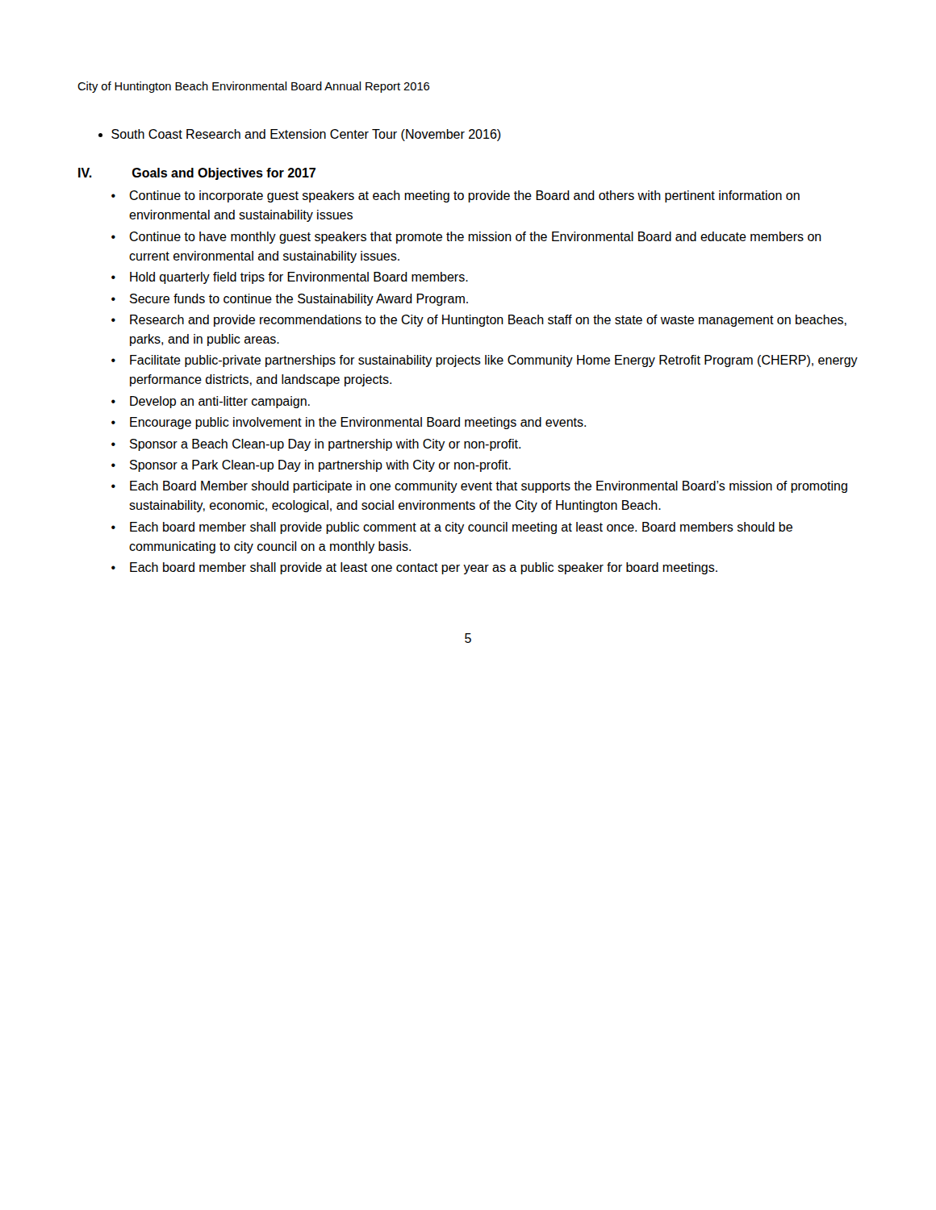City of Huntington Beach Environmental Board Annual Report 2016
South Coast Research and Extension Center Tour (November 2016)
IV. Goals and Objectives for 2017
Continue to incorporate guest speakers at each meeting to provide the Board and others with pertinent information on environmental and sustainability issues
Continue to have monthly guest speakers that promote the mission of the Environmental Board and educate members on current environmental and sustainability issues.
Hold quarterly field trips for Environmental Board members.
Secure funds to continue the Sustainability Award Program.
Research and provide recommendations to the City of Huntington Beach staff on the state of waste management on beaches, parks, and in public areas.
Facilitate public-private partnerships for sustainability projects like Community Home Energy Retrofit Program (CHERP), energy performance districts, and landscape projects.
Develop an anti-litter campaign.
Encourage public involvement in the Environmental Board meetings and events.
Sponsor a Beach Clean-up Day in partnership with City or non-profit.
Sponsor a Park Clean-up Day in partnership with City or non-profit.
Each Board Member should participate in one community event that supports the Environmental Board’s mission of promoting sustainability, economic, ecological, and social environments of the City of Huntington Beach.
Each board member shall provide public comment at a city council meeting at least once. Board members should be communicating to city council on a monthly basis.
Each board member shall provide at least one contact per year as a public speaker for board meetings.
5